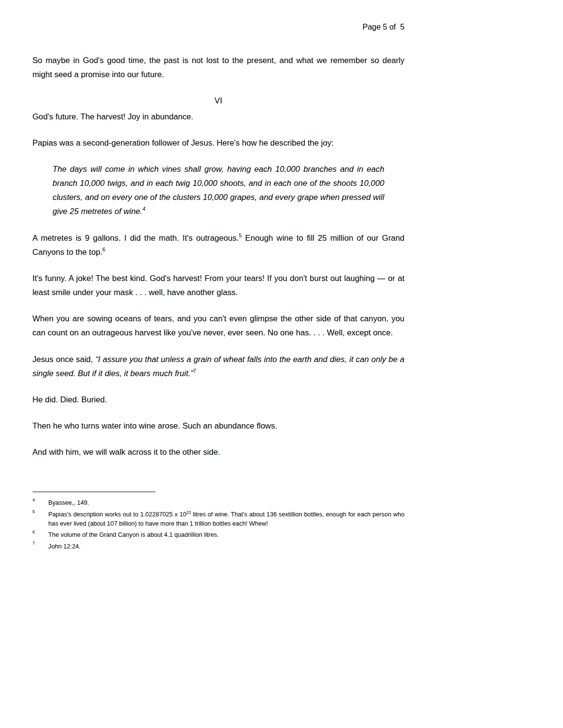Page 5 of 5
So maybe in God's good time, the past is not lost to the present, and what we remember so dearly might seed a promise into our future.
VI
God's future. The harvest! Joy in abundance.
Papias was a second-generation follower of Jesus. Here's how he described the joy:
The days will come in which vines shall grow, having each 10,000 branches and in each branch 10,000 twigs, and in each twig 10,000 shoots, and in each one of the shoots 10,000 clusters, and on every one of the clusters 10,000 grapes, and every grape when pressed will give 25 metretes of wine.4
A metretes is 9 gallons. I did the math. It's outrageous.5 Enough wine to fill 25 million of our Grand Canyons to the top.6
It's funny. A joke! The best kind. God's harvest! From your tears! If you don't burst out laughing — or at least smile under your mask . . . well, have another glass.
When you are sowing oceans of tears, and you can't even glimpse the other side of that canyon, you can count on an outrageous harvest like you've never, ever seen. No one has. . . . Well, except once.
Jesus once said, “I assure you that unless a grain of wheat falls into the earth and dies, it can only be a single seed. But if it dies, it bears much fruit.”7
He did. Died. Buried.
Then he who turns water into wine arose. Such an abundance flows.
And with him, we will walk across it to the other side.
4 Byassee,, 149.
5 Papias's description works out to 1.02287025 x 1023 litres of wine. That's about 136 sextillion bottles, enough for each person who has ever lived (about 107 billion) to have more than 1 trillion bottles each! Whew!
6 The volume of the Grand Canyon is about 4.1 quadrillion litres.
7 John 12:24.